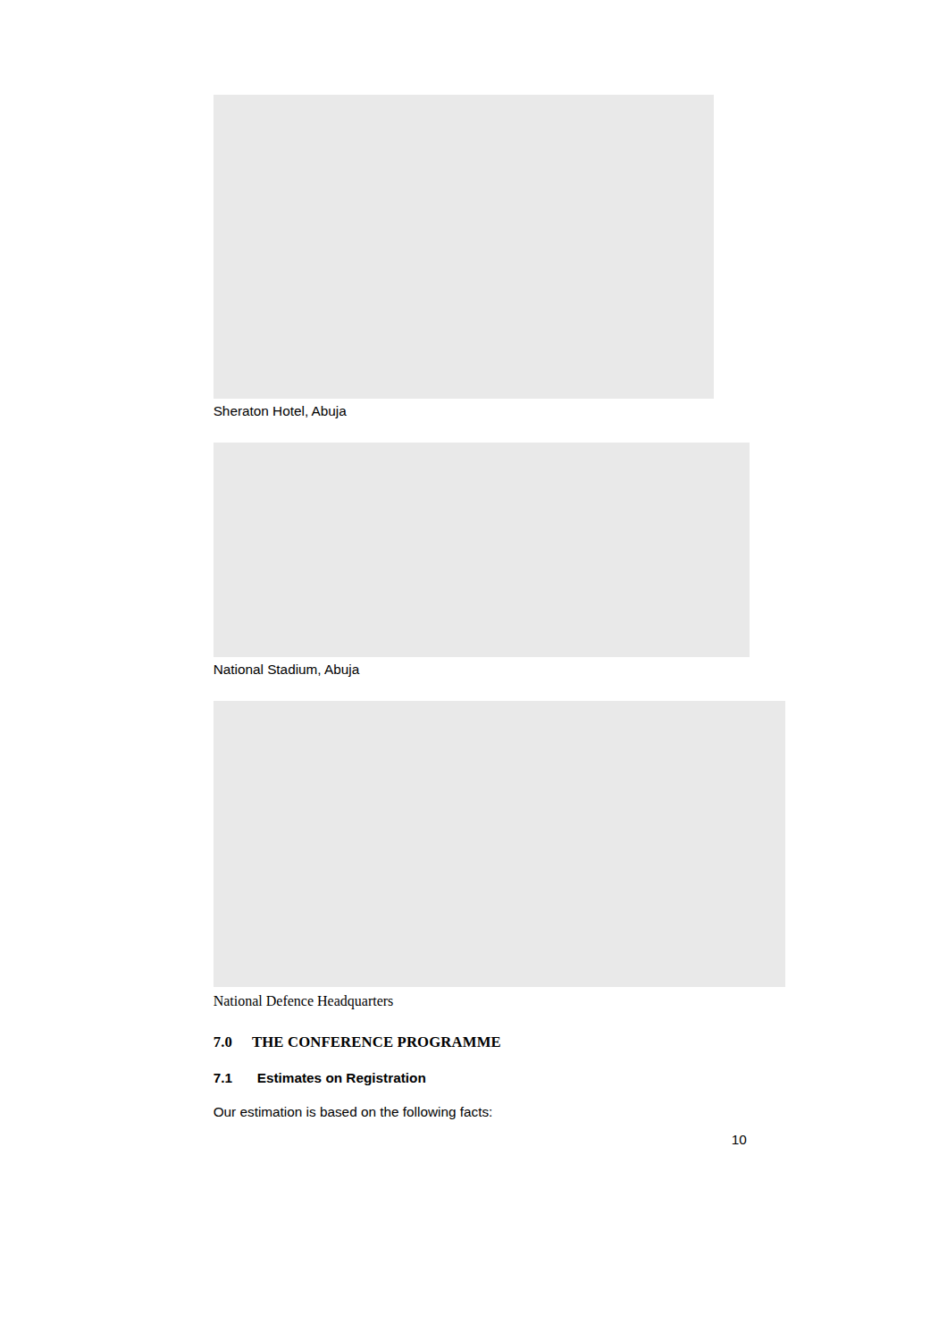Sheraton Hotel, Abuja
National Stadium, Abuja
National Defence Headquarters
7.0 THE CONFERENCE PROGRAMME
7.1 Estimates on Registration
Our estimation is based on the following facts:
10